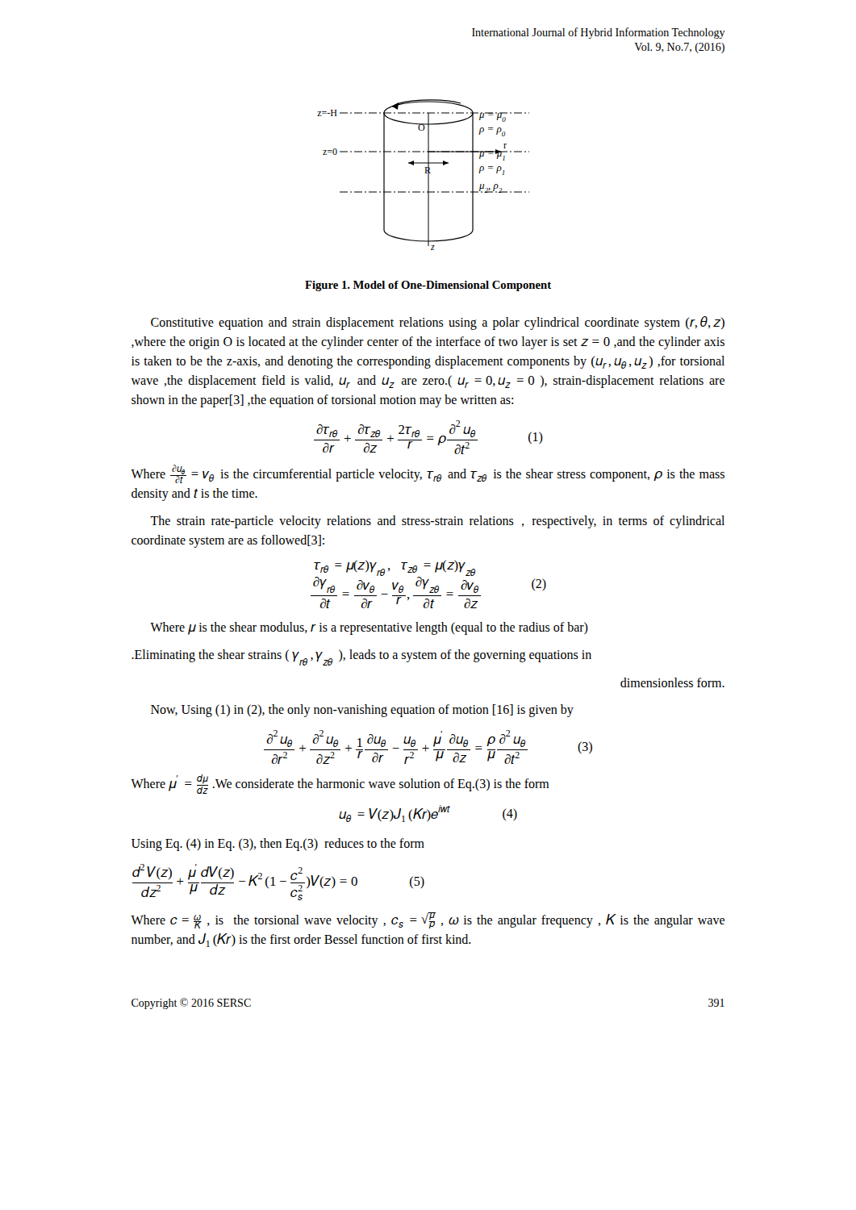International Journal of Hybrid Information Technology
Vol. 9, No.7, (2016)
z=-H z=0 O R r z μ = μ0 ρ = ρ0 μ = μ1 ρ = ρ1 μ2, ρ2
Figure 1. Model of One-Dimensional Component
Constitutive equation and strain displacement relations using a polar cylindrical coordinate system (r,θ,z) ,where the origin O is located at the cylinder center of the interface of two layer is set z=0 ,and the cylinder axis is taken to be the z-axis, and denoting the corresponding displacement components by (ur,uθ,uz) ,for torsional wave ,the displacement field is valid, ur and uz are zero.( ur=0,uz=0 ), strain-displacement relations are shown in the paper[3] ,the equation of torsional motion may be written as:
∂τrθ∂r + ∂τzθ∂z + 2τrθr = ρ ∂2uθ∂t2
(1)
Where ∂uθ∂t=vθ is the circumferential particle velocity, τrθ and τzθ is the shear stress component, ρ is the mass density and t is the time.
The strain rate-particle velocity relations and stress-strain relations，respectively, in terms of cylindrical coordinate system are as followed[3]:
τrθ=μ(z)γrθ , τzθ=μ(z)γzθ ∂γrθ∂t = ∂vθ∂r − vθr , ∂γzθ∂t = ∂vθ∂z
(2)
Where μ is the shear modulus, r is a representative length (equal to the radius of bar)
.Eliminating the shear strains ( γrθ,γzθ ), leads to a system of the governing equations in
dimensionless form.
Now, Using (1) in (2), the only non-vanishing equation of motion [16] is given by
∂2uθ∂r2 + ∂2uθ∂z2 + 1r ∂uθ∂r − uθr2 + μ′μ ∂uθ∂z = ρμ ∂2uθ∂t2
(3)
Where μ′=dμdz .We considerate the harmonic wave solution of Eq.(3) is the form
uθ = V(z) J1(Kr) eiwt
(4)
Using Eq. (4) in Eq. (3), then Eq.(3) reduces to the form
d2V(z)dz2 + μ′μ dV(z)dz − K2 (1− c2cs2 ) V(z) =0
(5)
Where c=ωK , is the torsional wave velocity , cs=μρ , ω is the angular frequency , K is the angular wave number, and J1(Kr) is the first order Bessel function of first kind.
Copyright © 2016 SERSC
391